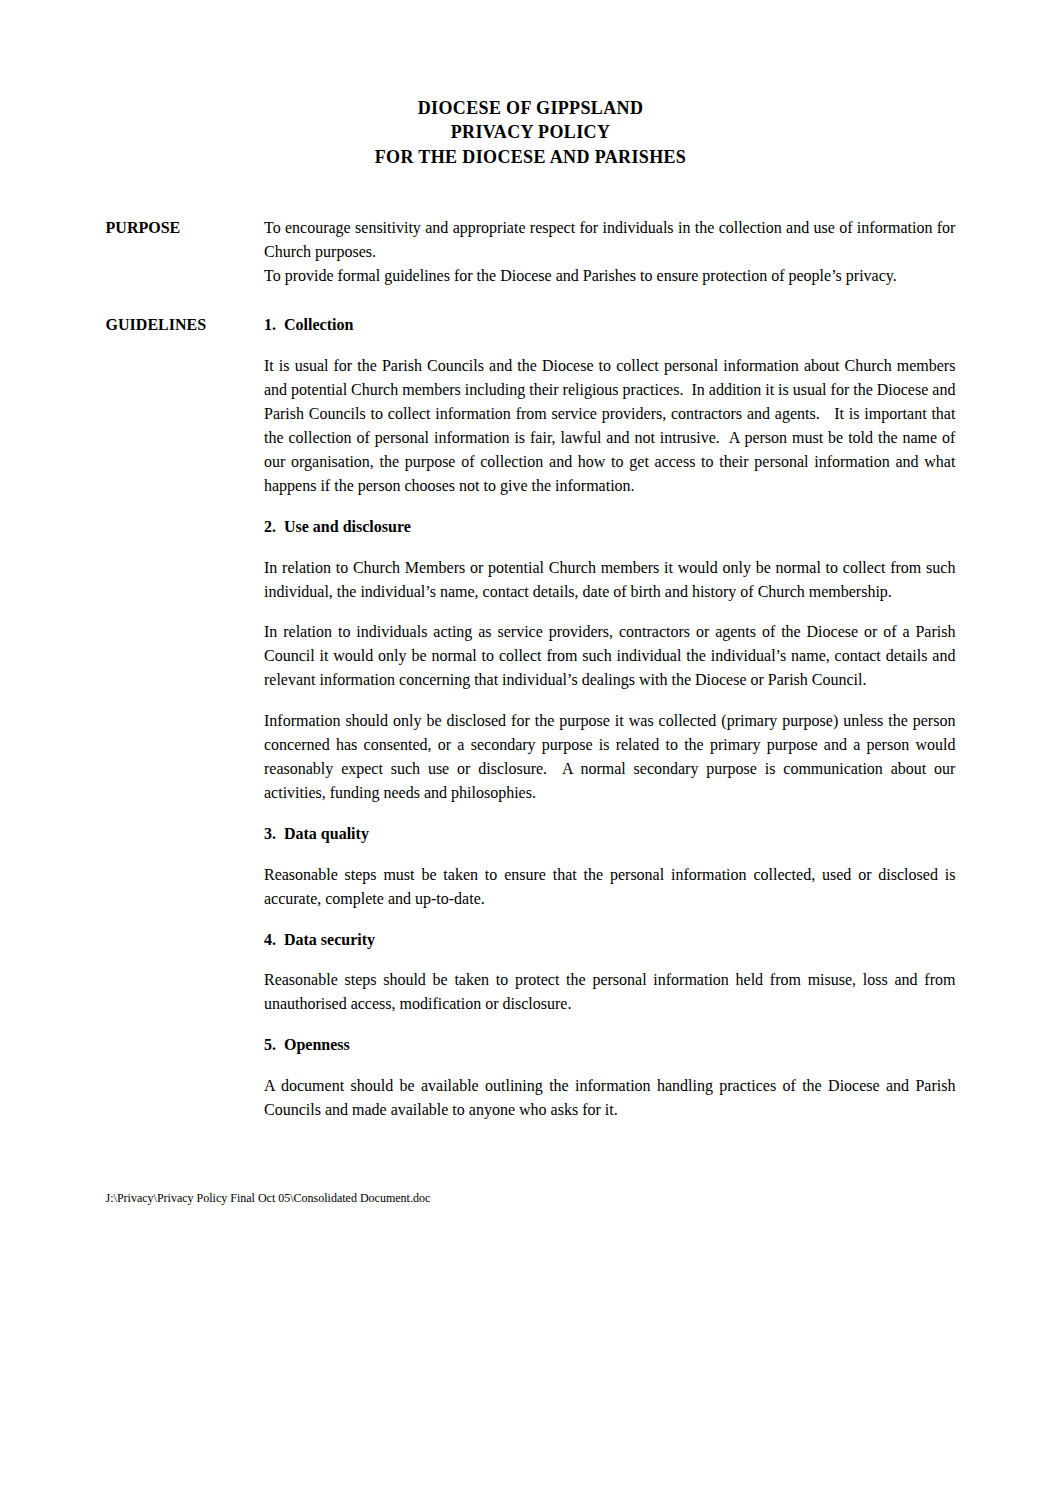DIOCESE OF GIPPSLAND PRIVACY POLICY FOR THE DIOCESE AND PARISHES
PURPOSE
To encourage sensitivity and appropriate respect for individuals in the collection and use of information for Church purposes.
To provide formal guidelines for the Diocese and Parishes to ensure protection of people’s privacy.
GUIDELINES
1. Collection
It is usual for the Parish Councils and the Diocese to collect personal information about Church members and potential Church members including their religious practices. In addition it is usual for the Diocese and Parish Councils to collect information from service providers, contractors and agents. It is important that the collection of personal information is fair, lawful and not intrusive. A person must be told the name of our organisation, the purpose of collection and how to get access to their personal information and what happens if the person chooses not to give the information.
2. Use and disclosure
In relation to Church Members or potential Church members it would only be normal to collect from such individual, the individual’s name, contact details, date of birth and history of Church membership.
In relation to individuals acting as service providers, contractors or agents of the Diocese or of a Parish Council it would only be normal to collect from such individual the individual’s name, contact details and relevant information concerning that individual’s dealings with the Diocese or Parish Council.
Information should only be disclosed for the purpose it was collected (primary purpose) unless the person concerned has consented, or a secondary purpose is related to the primary purpose and a person would reasonably expect such use or disclosure. A normal secondary purpose is communication about our activities, funding needs and philosophies.
3. Data quality
Reasonable steps must be taken to ensure that the personal information collected, used or disclosed is accurate, complete and up-to-date.
4. Data security
Reasonable steps should be taken to protect the personal information held from misuse, loss and from unauthorised access, modification or disclosure.
5. Openness
A document should be available outlining the information handling practices of the Diocese and Parish Councils and made available to anyone who asks for it.
J:\Privacy\Privacy Policy Final Oct 05\Consolidated Document.doc